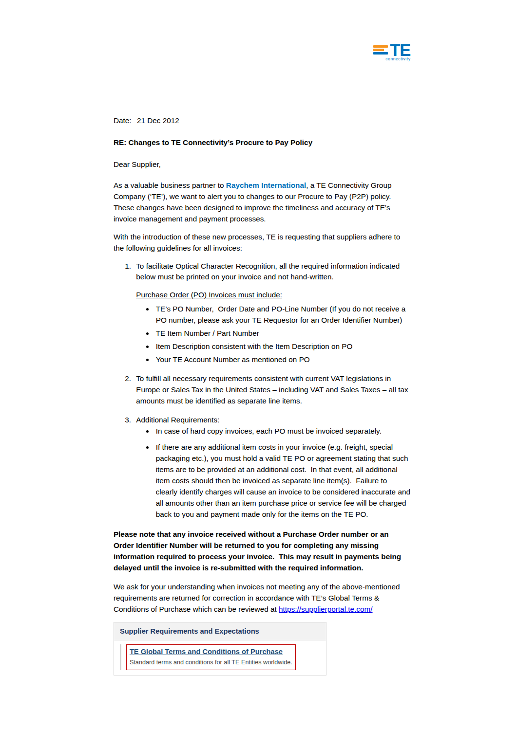TE connectivity
Date: 21 Dec 2012
RE: Changes to TE Connectivity’s Procure to Pay Policy
Dear Supplier,
As a valuable business partner to Raychem International, a TE Connectivity Group Company (‘TE’), we want to alert you to changes to our Procure to Pay (P2P) policy. These changes have been designed to improve the timeliness and accuracy of TE’s invoice management and payment processes.
With the introduction of these new processes, TE is requesting that suppliers adhere to the following guidelines for all invoices:
To facilitate Optical Character Recognition, all the required information indicated below must be printed on your invoice and not hand-written.
Purchase Order (PO) Invoices must include:
TE’s PO Number, Order Date and PO-Line Number (If you do not receive a PO number, please ask your TE Requestor for an Order Identifier Number)
TE Item Number / Part Number
Item Description consistent with the Item Description on PO
Your TE Account Number as mentioned on PO
To fulfill all necessary requirements consistent with current VAT legislations in Europe or Sales Tax in the United States – including VAT and Sales Taxes – all tax amounts must be identified as separate line items.
Additional Requirements:
In case of hard copy invoices, each PO must be invoiced separately.
If there are any additional item costs in your invoice (e.g. freight, special packaging etc.), you must hold a valid TE PO or agreement stating that such items are to be provided at an additional cost. In that event, all additional item costs should then be invoiced as separate line item(s). Failure to clearly identify charges will cause an invoice to be considered inaccurate and all amounts other than an item purchase price or service fee will be charged back to you and payment made only for the items on the TE PO.
Please note that any invoice received without a Purchase Order number or an Order Identifier Number will be returned to you for completing any missing information required to process your invoice. This may result in payments being delayed until the invoice is re-submitted with the required information.
We ask for your understanding when invoices not meeting any of the above-mentioned requirements are returned for correction in accordance with TE’s Global Terms & Conditions of Purchase which can be reviewed at https://supplierportal.te.com/
Supplier Requirements and Expectations
TE Global Terms and Conditions of Purchase Standard terms and conditions for all TE Entities worldwide.